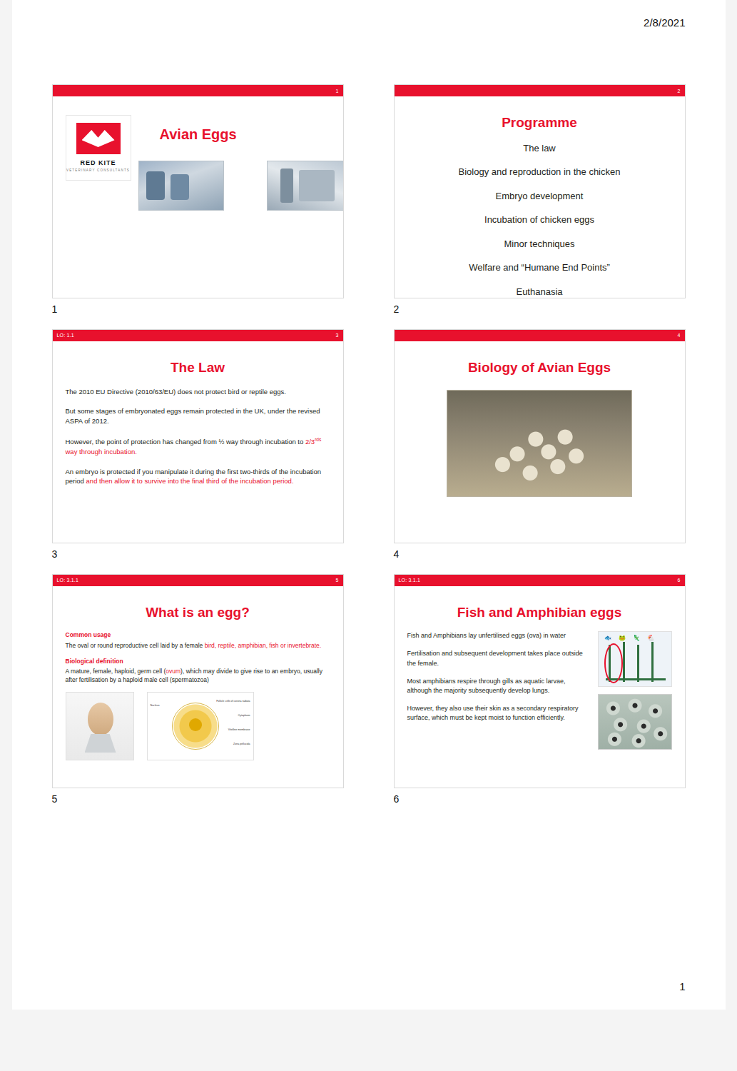2/8/2021
1
RED KITE VETERINARY CONSULTANTS
Avian Eggs
1
2
Programme
The law
Biology and reproduction in the chicken
Embryo development
Incubation of chicken eggs
Minor techniques
Welfare and “Humane End Points”
Euthanasia
2
LO: 1.13
The Law
The 2010 EU Directive (2010/63/EU) does not protect bird or reptile eggs.
But some stages of embryonated eggs remain protected in the UK, under the revised ASPA of 2012.
However, the point of protection has changed from ½ way through incubation to 2/3rds way through incubation.
An embryo is protected if you manipulate it during the first two-thirds of the incubation period and then allow it to survive into the final third of the incubation period.
3
4
Biology of Avian Eggs
4
LO: 3.1.15
What is an egg?
Common usage
The oval or round reproductive cell laid by a female bird, reptile, amphibian, fish or invertebrate.
Biological definition
A mature, female, haploid, germ cell (ovum), which may divide to give rise to an embryo, usually after fertilisation by a haploid male cell (spermatozoa)
Nucleus
Follicle cells of corona radiata
Cytoplasm
Vitelline membrane
Zona pellucida
5
LO: 3.1.16
Fish and Amphibian eggs
Fish and Amphibians lay unfertilised eggs (ova) in water
Fertilisation and subsequent development takes place outside the female.
Most amphibians respire through gills as aquatic larvae, although the majority subsequently develop lungs.
However, they also use their skin as a secondary respiratory surface, which must be kept moist to function efficiently.
🐟 🐸 🦎 🐔
6
1